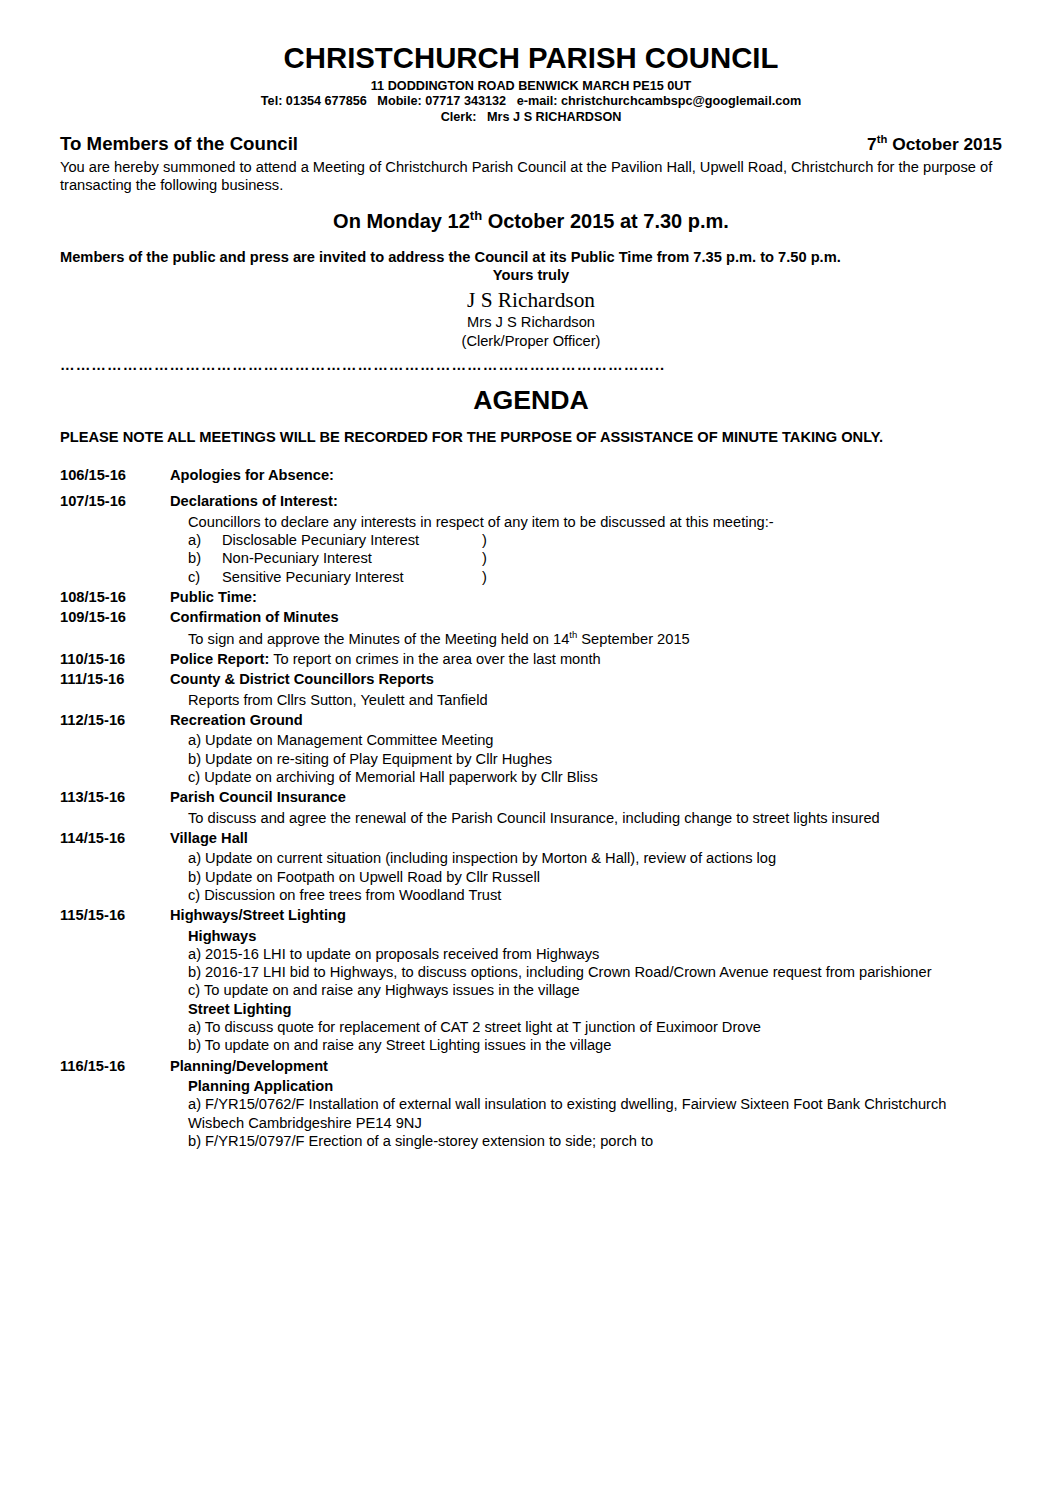CHRISTCHURCH PARISH COUNCIL
11 DODDINGTON ROAD BENWICK MARCH PE15 0UT
Tel: 01354 677856 Mobile: 07717 343132 e-mail: christchurchcambspc@googlemail.com
Clerk: Mrs J S RICHARDSON
To Members of the Council 7th October 2015
You are hereby summoned to attend a Meeting of Christchurch Parish Council at the Pavilion Hall, Upwell Road, Christchurch for the purpose of transacting the following business.
On Monday 12th October 2015 at 7.30 p.m.
Members of the public and press are invited to address the Council at its Public Time from 7.35 p.m. to 7.50 p.m.
Yours truly
J S Richardson
Mrs J S Richardson
(Clerk/Proper Officer)
……………………………………………………………………………………………………..
AGENDA
PLEASE NOTE ALL MEETINGS WILL BE RECORDED FOR THE PURPOSE OF ASSISTANCE OF MINUTE TAKING ONLY.
| 106/15-16 | Apologies for Absence: |
| 107/15-16 | Declarations of Interest: |
| | Councillors to declare any interests in respect of any item to be discussed at this meeting:- a) Disclosable Pecuniary Interest ) b) Non-Pecuniary Interest ) c) Sensitive Pecuniary Interest ) |
| 108/15-16 | Public Time: |
| 109/15-16 | Confirmation of Minutes |
| | To sign and approve the Minutes of the Meeting held on 14 th September 2015 |
| 110/15-16 | Police Report: To report on crimes in the area over the last month |
| 111/15-16 | County & District Councillors Reports |
| | Reports from Cllrs Sutton, Yeulett and Tanfield |
| 112/15-16 | Recreation Ground |
| | a) Update on Management Committee Meeting b) Update on re-siting of Play Equipment by Cllr Hughes c) Update on archiving of Memorial Hall paperwork by Cllr Bliss |
| 113/15-16 | Parish Council Insurance |
| | To discuss and agree the renewal of the Parish Council Insurance, including change to street lights insured |
| 114/15-16 | Village Hall |
| | a) Update on current situation (including inspection by Morton & Hall), review of actions log b) Update on Footpath on Upwell Road by Cllr Russell c) Discussion on free trees from Woodland Trust |
| 115/15-16 | Highways/Street Lighting |
| | Highways a) 2015-16 LHI to update on proposals received from Highways b) 2016-17 LHI bid to Highways, to discuss options, including Crown Road/Crown Avenue request from parishioner c) To update on and raise any Highways issues in the village Street Lighting a) To discuss quote for replacement of CAT 2 street light at T junction of Euximoor Drove b) To update on and raise any Street Lighting issues in the village |
| 116/15-16 | Planning/Development |
| | Planning Application a) F/YR15/0762/F Installation of external wall insulation to existing dwelling, Fairview Sixteen Foot Bank Christchurch Wisbech Cambridgeshire PE14 9NJ b) F/YR15/0797/F Erection of a single-storey extension to side; porch to |